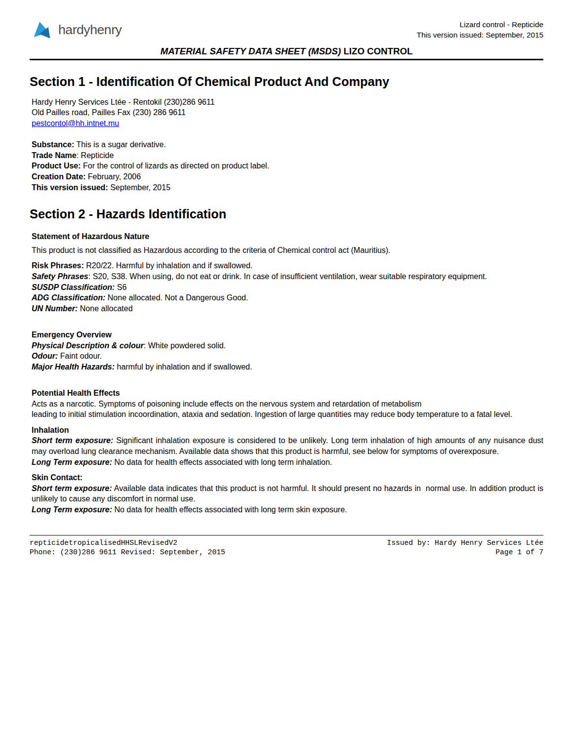hardy henry
Lizard control - Repticide
This version issued: September, 2015
MATERIAL SAFETY DATA SHEET (MSDS) LIZO CONTROL
Section 1 - Identification Of Chemical Product And Company
Hardy Henry Services Ltée - Rentokil (230)286 9611
Old Pailles road, Pailles Fax (230) 286 9611
pestcontol@hh.intnet.mu
Substance: This is a sugar derivative.
Trade Name: Repticide
Product Use: For the control of lizards as directed on product label.
Creation Date: February, 2006
This version issued: September, 2015
Section 2 - Hazards Identification
Statement of Hazardous Nature
This product is not classified as Hazardous according to the criteria of Chemical control act (Mauritius).
Risk Phrases: R20/22. Harmful by inhalation and if swallowed.
Safety Phrases: S20, S38. When using, do not eat or drink. In case of insufficient ventilation, wear suitable respiratory equipment.
SUSDP Classification: S6
ADG Classification: None allocated. Not a Dangerous Good.
UN Number: None allocated
Emergency Overview
Physical Description & colour: White powdered solid.
Odour: Faint odour.
Major Health Hazards: harmful by inhalation and if swallowed.
Potential Health Effects
Acts as a narcotic. Symptoms of poisoning include effects on the nervous system and retardation of metabolism
leading to initial stimulation incoordination, ataxia and sedation. Ingestion of large quantities may reduce body temperature to a fatal level.
Inhalation
Short term exposure: Significant inhalation exposure is considered to be unlikely. Long term inhalation of high amounts of any nuisance dust may overload lung clearance mechanism. Available data shows that this product is harmful, see below for symptoms of overexposure.
Long Term exposure: No data for health effects associated with long term inhalation.
Skin Contact:
Short term exposure: Available data indicates that this product is not harmful. It should present no hazards in normal use. In addition product is unlikely to cause any discomfort in normal use.
Long Term exposure: No data for health effects associated with long term skin exposure.
repticidetropicalisedHHSLRevisedV2 Issued by: Hardy Henry Services Ltée
Phone: (230)286 9611 Revised: September, 2015 Page 1 of 7